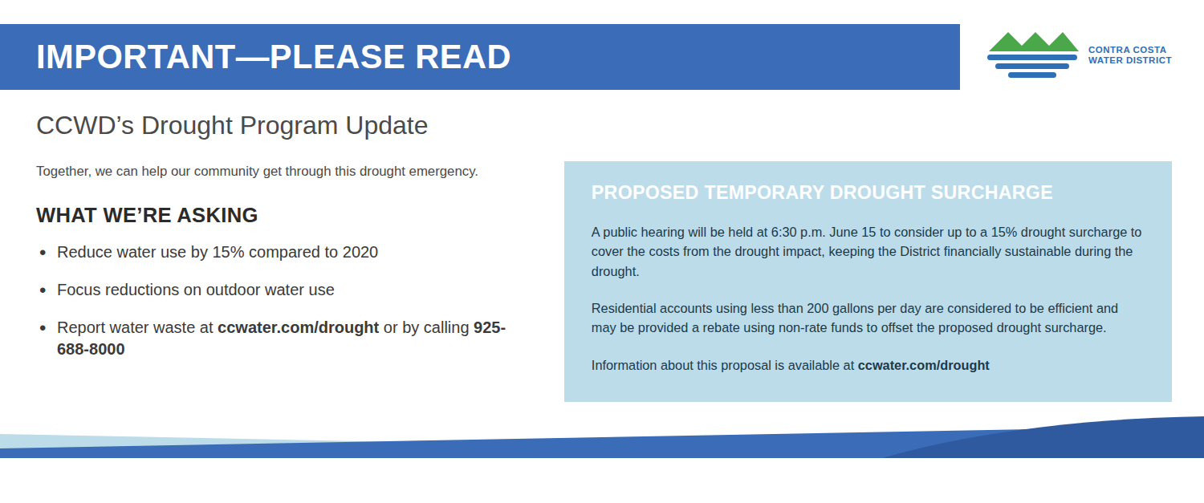Important—Please Read
Contra Costa
Water District
CCWD’s Drought Program Update
Together, we can help our community get through this drought emergency.
What We’re Asking
Reduce water use by 15% compared to 2020
Focus reductions on outdoor water use
Report water waste at ccwater.com/drought or by calling 925-688-8000
Proposed Temporary Drought Surcharge
A public hearing will be held at 6:30 p.m. June 15 to consider up to a 15% drought surcharge to cover the costs from the drought impact, keeping the District financially sustainable during the drought.
Residential accounts using less than 200 gallons per day are considered to be efficient and may be provided a rebate using non-rate funds to offset the proposed drought surcharge.
Information about this proposal is available at ccwater.com/drought